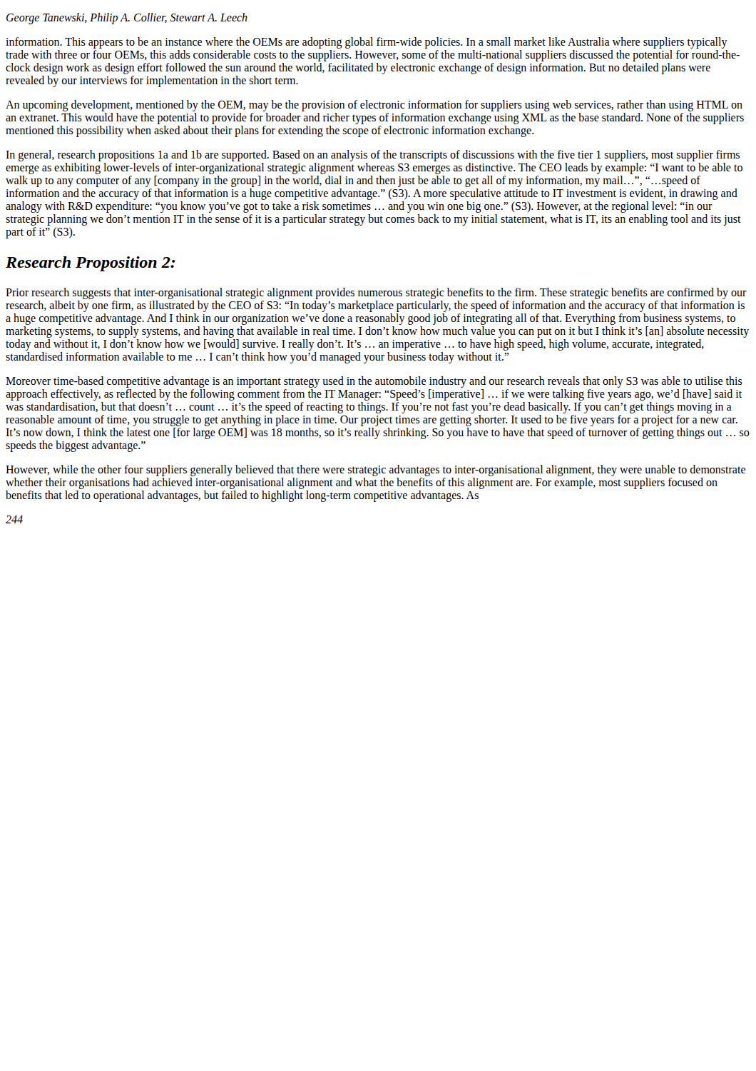George Tanewski, Philip A. Collier, Stewart A. Leech
information. This appears to be an instance where the OEMs are adopting global firm-wide policies. In a small market like Australia where suppliers typically trade with three or four OEMs, this adds considerable costs to the suppliers. However, some of the multi-national suppliers discussed the potential for round-the-clock design work as design effort followed the sun around the world, facilitated by electronic exchange of design information. But no detailed plans were revealed by our interviews for implementation in the short term.
An upcoming development, mentioned by the OEM, may be the provision of electronic information for suppliers using web services, rather than using HTML on an extranet. This would have the potential to provide for broader and richer types of information exchange using XML as the base standard. None of the suppliers mentioned this possibility when asked about their plans for extending the scope of electronic information exchange.
In general, research propositions 1a and 1b are supported. Based on an analysis of the transcripts of discussions with the five tier 1 suppliers, most supplier firms emerge as exhibiting lower-levels of inter-organizational strategic alignment whereas S3 emerges as distinctive. The CEO leads by example: “I want to be able to walk up to any computer of any [company in the group] in the world, dial in and then just be able to get all of my information, my mail…”, “…speed of information and the accuracy of that information is a huge competitive advantage.” (S3). A more speculative attitude to IT investment is evident, in drawing and analogy with R&D expenditure: “you know you’ve got to take a risk sometimes … and you win one big one.” (S3). However, at the regional level: “in our strategic planning we don’t mention IT in the sense of it is a particular strategy but comes back to my initial statement, what is IT, its an enabling tool and its just part of it” (S3).
Research Proposition 2:
Prior research suggests that inter-organisational strategic alignment provides numerous strategic benefits to the firm. These strategic benefits are confirmed by our research, albeit by one firm, as illustrated by the CEO of S3: “In today’s marketplace particularly, the speed of information and the accuracy of that information is a huge competitive advantage. And I think in our organization we’ve done a reasonably good job of integrating all of that. Everything from business systems, to marketing systems, to supply systems, and having that available in real time. I don’t know how much value you can put on it but I think it’s [an] absolute necessity today and without it, I don’t know how we [would] survive. I really don’t. It’s … an imperative … to have high speed, high volume, accurate, integrated, standardised information available to me … I can’t think how you’d managed your business today without it.”
Moreover time-based competitive advantage is an important strategy used in the automobile industry and our research reveals that only S3 was able to utilise this approach effectively, as reflected by the following comment from the IT Manager: “Speed’s [imperative] … if we were talking five years ago, we’d [have] said it was standardisation, but that doesn’t … count … it’s the speed of reacting to things. If you’re not fast you’re dead basically. If you can’t get things moving in a reasonable amount of time, you struggle to get anything in place in time. Our project times are getting shorter. It used to be five years for a project for a new car. It’s now down, I think the latest one [for large OEM] was 18 months, so it’s really shrinking. So you have to have that speed of turnover of getting things out … so speeds the biggest advantage.”
However, while the other four suppliers generally believed that there were strategic advantages to inter-organisational alignment, they were unable to demonstrate whether their organisations had achieved inter-organisational alignment and what the benefits of this alignment are. For example, most suppliers focused on benefits that led to operational advantages, but failed to highlight long-term competitive advantages. As
244